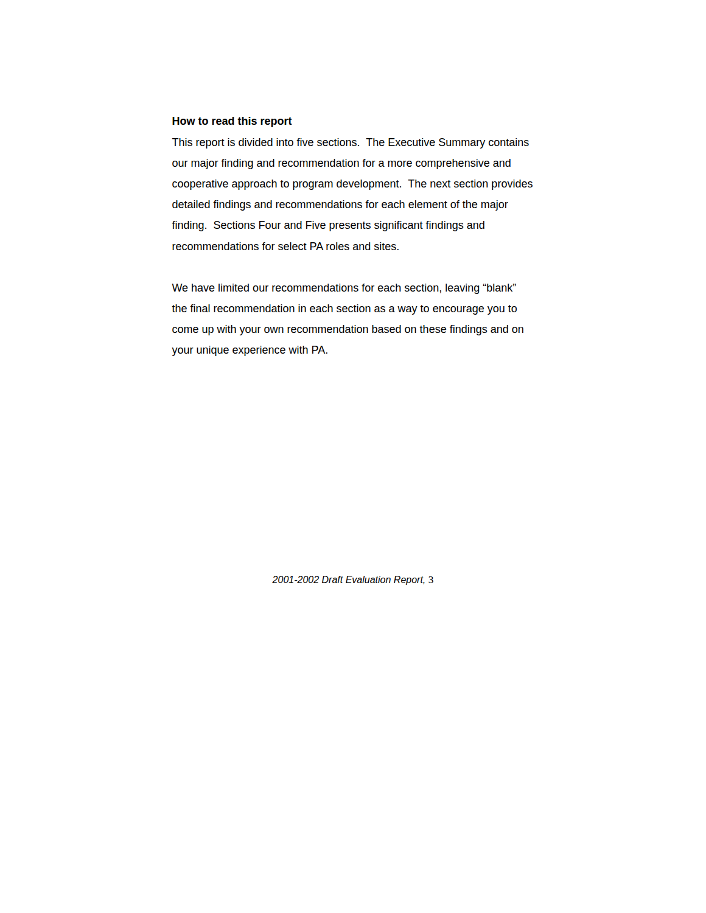How to read this report
This report is divided into five sections. The Executive Summary contains our major finding and recommendation for a more comprehensive and cooperative approach to program development. The next section provides detailed findings and recommendations for each element of the major finding. Sections Four and Five presents significant findings and recommendations for select PA roles and sites.
We have limited our recommendations for each section, leaving “blank” the final recommendation in each section as a way to encourage you to come up with your own recommendation based on these findings and on your unique experience with PA.
2001-2002 Draft Evaluation Report, 3